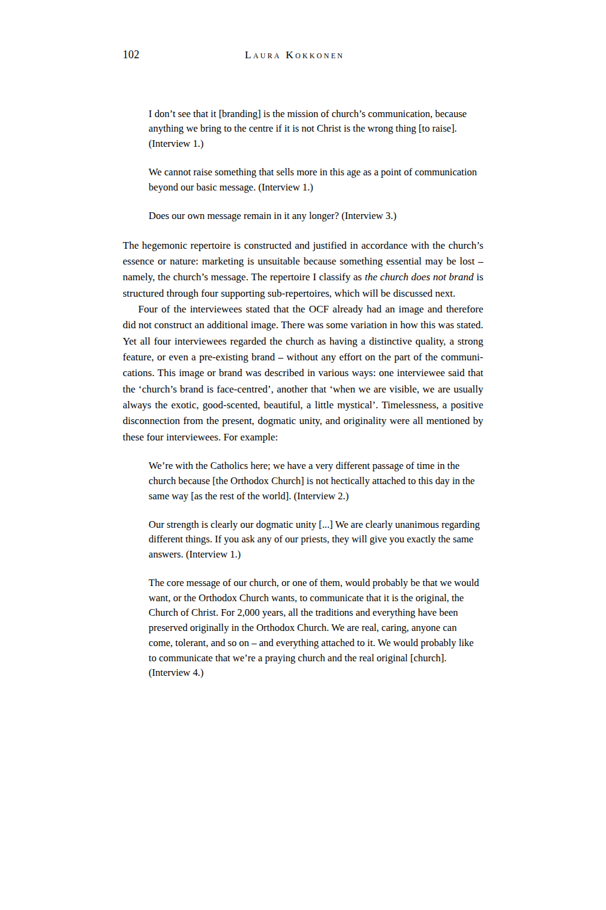102 Laura Kokkonen
I don’t see that it [branding] is the mission of church’s communication, because anything we bring to the centre if it is not Christ is the wrong thing [to raise]. (Interview 1.)
We cannot raise something that sells more in this age as a point of communication beyond our basic message. (Interview 1.)
Does our own message remain in it any longer? (Interview 3.)
The hegemonic repertoire is constructed and justified in accordance with the church’s essence or nature: marketing is unsuitable because something essential may be lost – namely, the church’s message. The repertoire I classify as the church does not brand is structured through four supporting sub-repertoires, which will be discussed next.
Four of the interviewees stated that the OCF already had an image and therefore did not construct an additional image. There was some variation in how this was stated. Yet all four interviewees regarded the church as having a distinctive quality, a strong feature, or even a pre-existing brand – without any effort on the part of the communications. This image or brand was described in various ways: one interviewee said that the ‘church’s brand is face-centred’, another that ‘when we are visible, we are usually always the exotic, good-scented, beautiful, a little mystical’. Timelessness, a positive disconnection from the present, dogmatic unity, and originality were all mentioned by these four interviewees. For example:
We’re with the Catholics here; we have a very different passage of time in the church because [the Orthodox Church] is not hectically attached to this day in the same way [as the rest of the world]. (Interview 2.)
Our strength is clearly our dogmatic unity [...] We are clearly unanimous regarding different things. If you ask any of our priests, they will give you exactly the same answers. (Interview 1.)
The core message of our church, or one of them, would probably be that we would want, or the Orthodox Church wants, to communicate that it is the original, the Church of Christ. For 2,000 years, all the traditions and everything have been preserved originally in the Orthodox Church. We are real, caring, anyone can come, tolerant, and so on – and everything attached to it. We would probably like to communicate that we’re a praying church and the real original [church]. (Interview 4.)